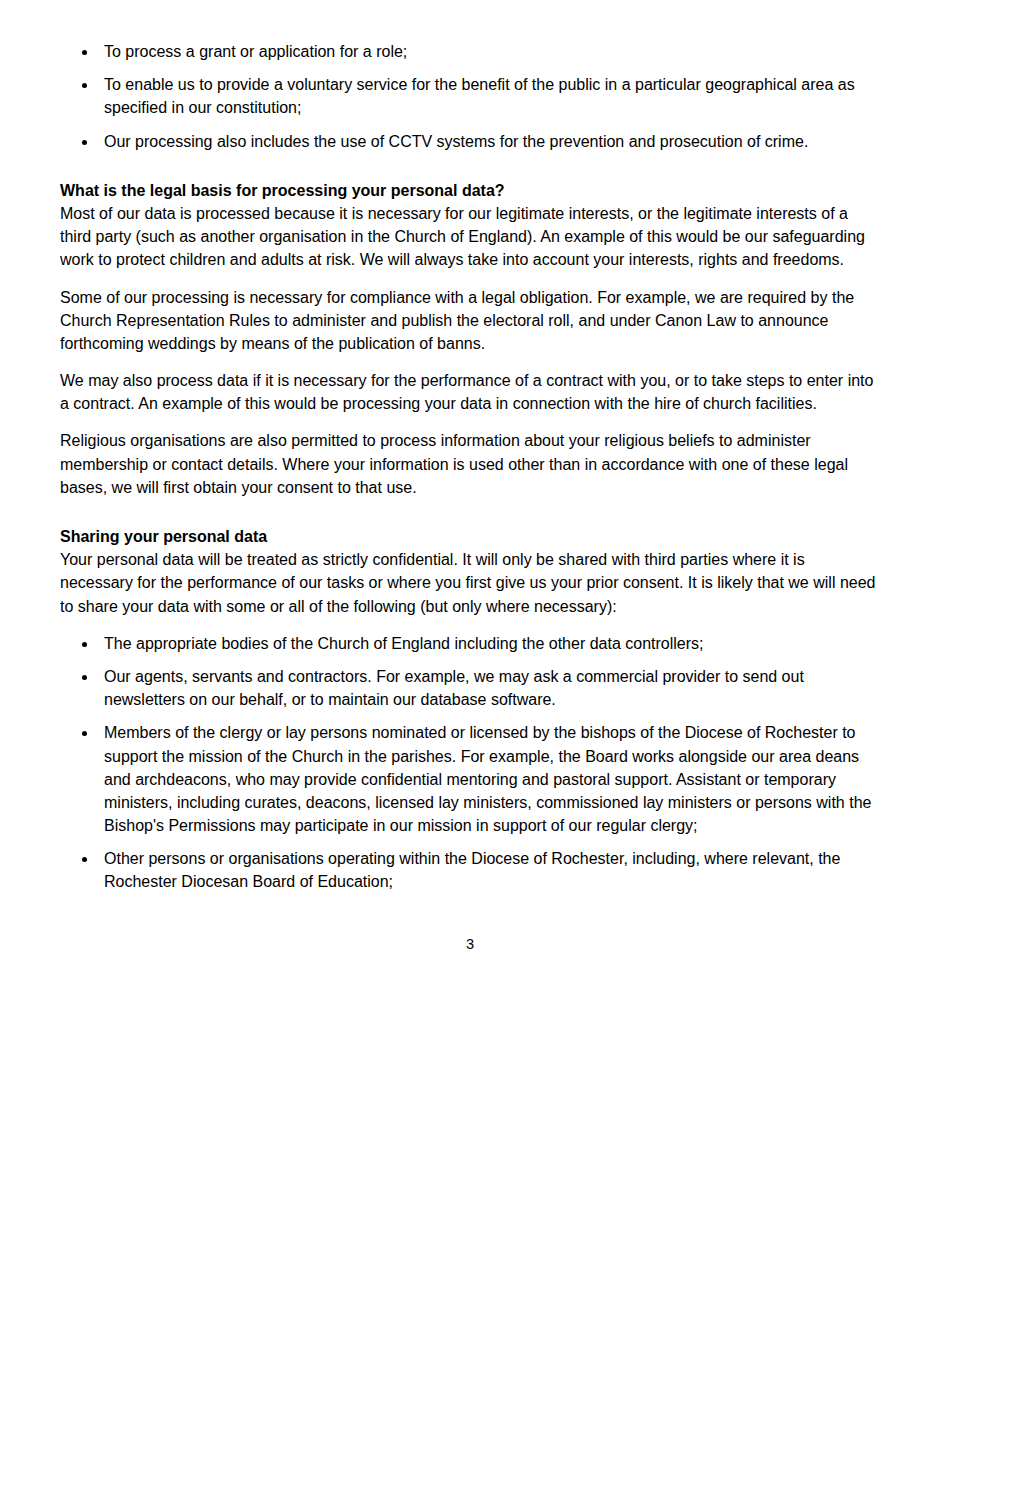To process a grant or application for a role;
To enable us to provide a voluntary service for the benefit of the public in a particular geographical area as specified in our constitution;
Our processing also includes the use of CCTV systems for the prevention and prosecution of crime.
What is the legal basis for processing your personal data?
Most of our data is processed because it is necessary for our legitimate interests, or the legitimate interests of a third party (such as another organisation in the Church of England). An example of this would be our safeguarding work to protect children and adults at risk. We will always take into account your interests, rights and freedoms.
Some of our processing is necessary for compliance with a legal obligation. For example, we are required by the Church Representation Rules to administer and publish the electoral roll, and under Canon Law to announce forthcoming weddings by means of the publication of banns.
We may also process data if it is necessary for the performance of a contract with you, or to take steps to enter into a contract. An example of this would be processing your data in connection with the hire of church facilities.
Religious organisations are also permitted to process information about your religious beliefs to administer membership or contact details. Where your information is used other than in accordance with one of these legal bases, we will first obtain your consent to that use.
Sharing your personal data
Your personal data will be treated as strictly confidential. It will only be shared with third parties where it is necessary for the performance of our tasks or where you first give us your prior consent. It is likely that we will need to share your data with some or all of the following (but only where necessary):
The appropriate bodies of the Church of England including the other data controllers;
Our agents, servants and contractors. For example, we may ask a commercial provider to send out newsletters on our behalf, or to maintain our database software.
Members of the clergy or lay persons nominated or licensed by the bishops of the Diocese of Rochester to support the mission of the Church in the parishes. For example, the Board works alongside our area deans and archdeacons, who may provide confidential mentoring and pastoral support. Assistant or temporary ministers, including curates, deacons, licensed lay ministers, commissioned lay ministers or persons with the Bishop's Permissions may participate in our mission in support of our regular clergy;
Other persons or organisations operating within the Diocese of Rochester, including, where relevant, the Rochester Diocesan Board of Education;
3